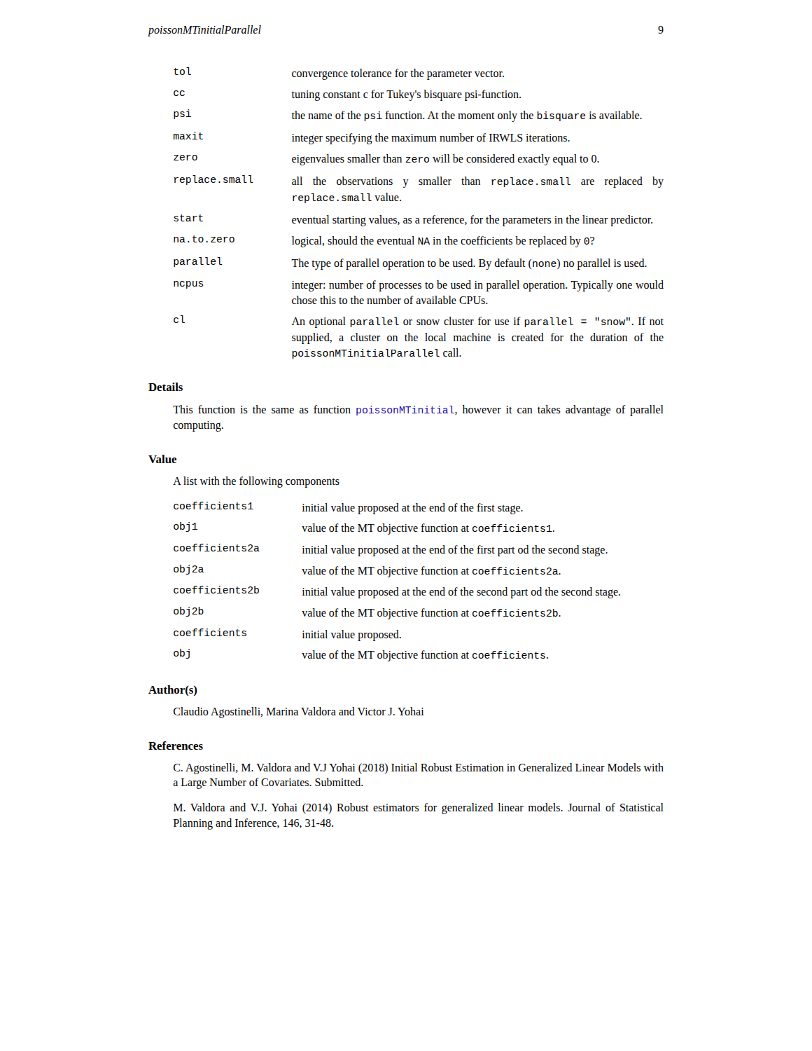poissonMTinitialParallel 9
tol
convergence tolerance for the parameter vector.
cc
tuning constant c for Tukey's bisquare psi-function.
psi
the name of the psi function. At the moment only the bisquare is available.
maxit
integer specifying the maximum number of IRWLS iterations.
zero
eigenvalues smaller than zero will be considered exactly equal to 0.
replace.small
all the observations y smaller than replace.small are replaced by replace.small value.
start
eventual starting values, as a reference, for the parameters in the linear predictor.
na.to.zero
logical, should the eventual NA in the coefficients be replaced by 0?
parallel
The type of parallel operation to be used. By default (none) no parallel is used.
ncpus
integer: number of processes to be used in parallel operation. Typically one would chose this to the number of available CPUs.
cl
An optional parallel or snow cluster for use if parallel = "snow". If not supplied, a cluster on the local machine is created for the duration of the poissonMTinitialParallel call.
Details
This function is the same as function poissonMTinitial, however it can takes advantage of parallel computing.
Value
A list with the following components
coefficients1
initial value proposed at the end of the first stage.
obj1
value of the MT objective function at coefficients1.
coefficients2a
initial value proposed at the end of the first part od the second stage.
obj2a
value of the MT objective function at coefficients2a.
coefficients2b
initial value proposed at the end of the second part od the second stage.
obj2b
value of the MT objective function at coefficients2b.
coefficients
initial value proposed.
obj
value of the MT objective function at coefficients.
Author(s)
Claudio Agostinelli, Marina Valdora and Victor J. Yohai
References
C. Agostinelli, M. Valdora and V.J Yohai (2018) Initial Robust Estimation in Generalized Linear Models with a Large Number of Covariates. Submitted.
M. Valdora and V.J. Yohai (2014) Robust estimators for generalized linear models. Journal of Statistical Planning and Inference, 146, 31-48.